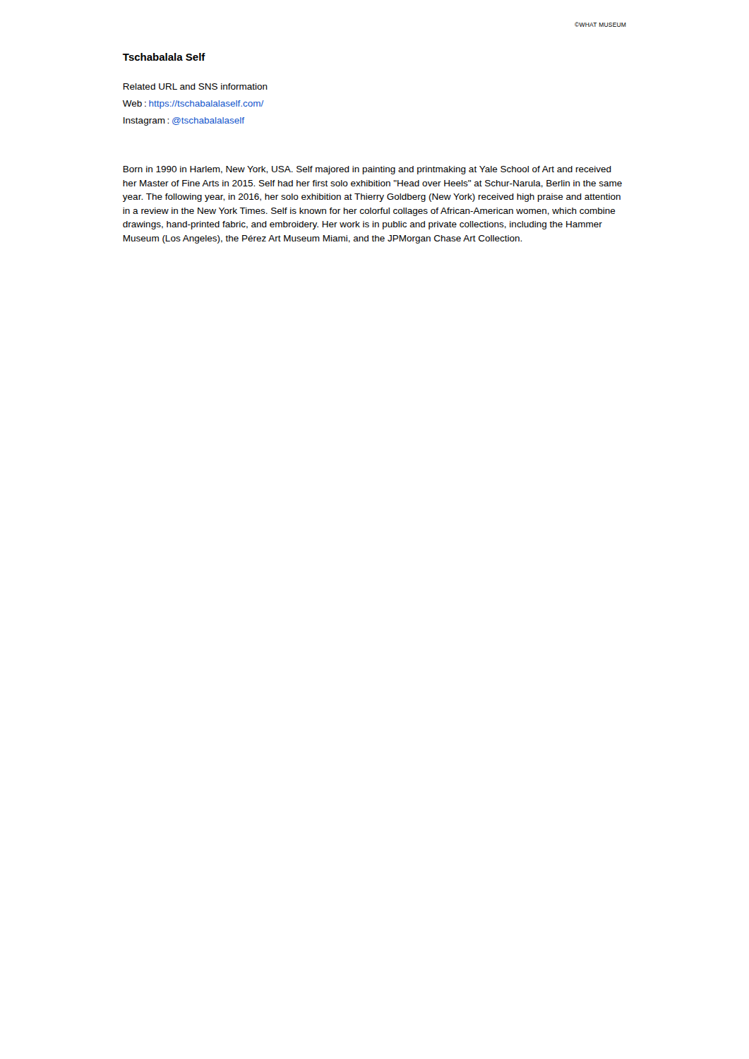©WHAT MUSEUM
Tschabalala Self
Related URL and SNS information
Web : https://tschabalalaself.com/
Instagram : @tschabalalaself
Born in 1990 in Harlem, New York, USA. Self majored in painting and printmaking at Yale School of Art and received her Master of Fine Arts in 2015. Self had her first solo exhibition "Head over Heels" at Schur-Narula, Berlin in the same year. The following year, in 2016, her solo exhibition at Thierry Goldberg (New York) received high praise and attention in a review in the New York Times. Self is known for her colorful collages of African-American women, which combine drawings, hand-printed fabric, and embroidery. Her work is in public and private collections, including the Hammer Museum (Los Angeles), the Pérez Art Museum Miami, and the JPMorgan Chase Art Collection.